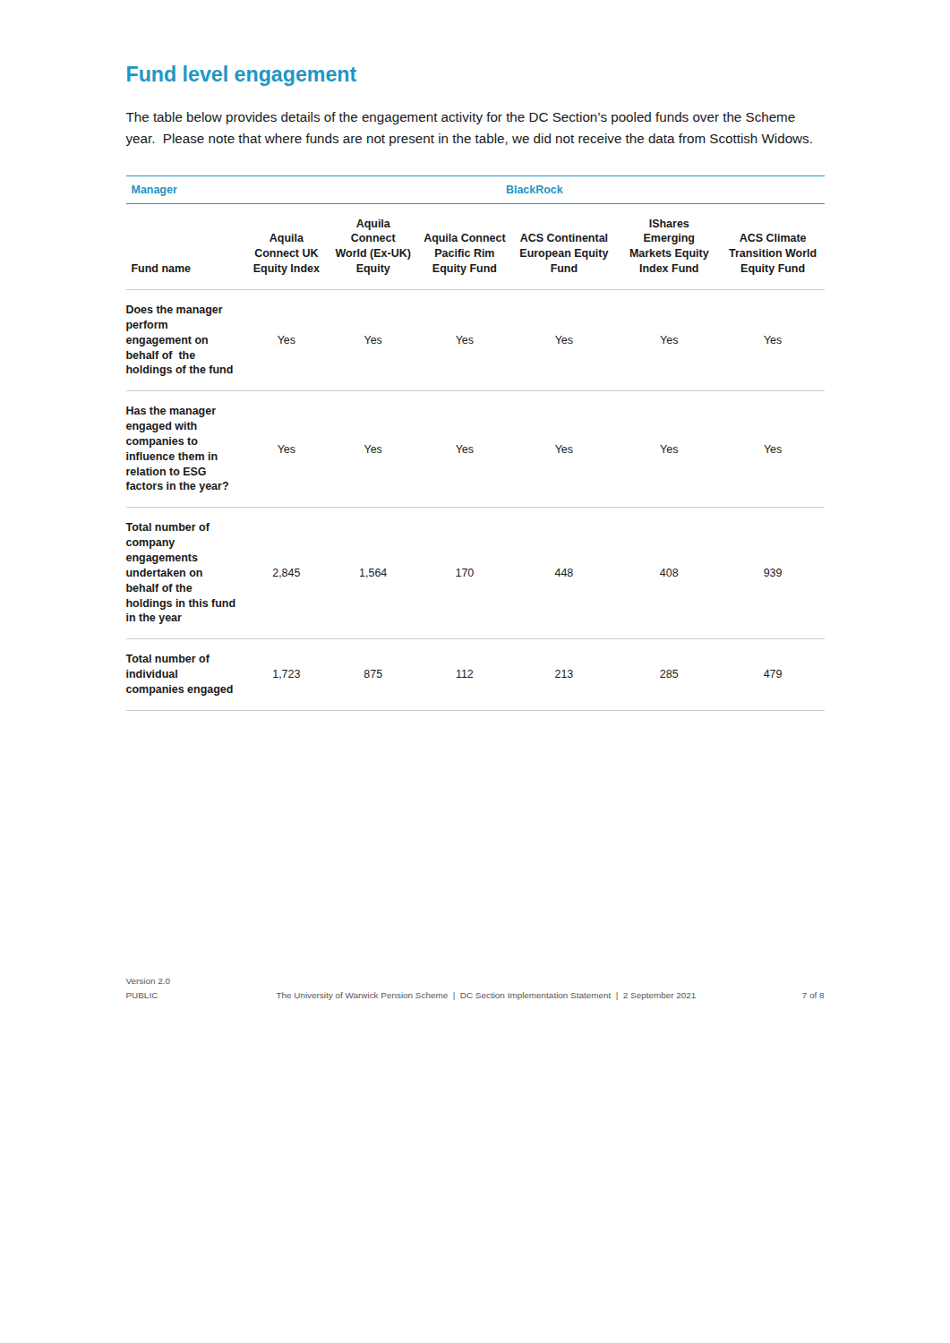Fund level engagement
The table below provides details of the engagement activity for the DC Section’s pooled funds over the Scheme year. Please note that where funds are not present in the table, we did not receive the data from Scottish Widows.
| Manager | BlackRock |
| --- | --- |
| Fund name | Aquila Connect UK Equity Index | Aquila Connect World (Ex-UK) Equity | Aquila Connect Pacific Rim Equity Fund | ACS Continental European Equity Fund | IShares Emerging Markets Equity Index Fund | ACS Climate Transition World Equity Fund |
| Does the manager perform engagement on behalf of the holdings of the fund | Yes | Yes | Yes | Yes | Yes | Yes |
| Has the manager engaged with companies to influence them in relation to ESG factors in the year? | Yes | Yes | Yes | Yes | Yes | Yes |
| Total number of company engagements undertaken on behalf of the holdings in this fund in the year | 2,845 | 1,564 | 170 | 448 | 408 | 939 |
| Total number of individual companies engaged | 1,723 | 875 | 112 | 213 | 285 | 479 |
Version 2.0
PUBLIC
The University of Warwick Pension Scheme | DC Section Implementation Statement | 2 September 2021
7 of 8